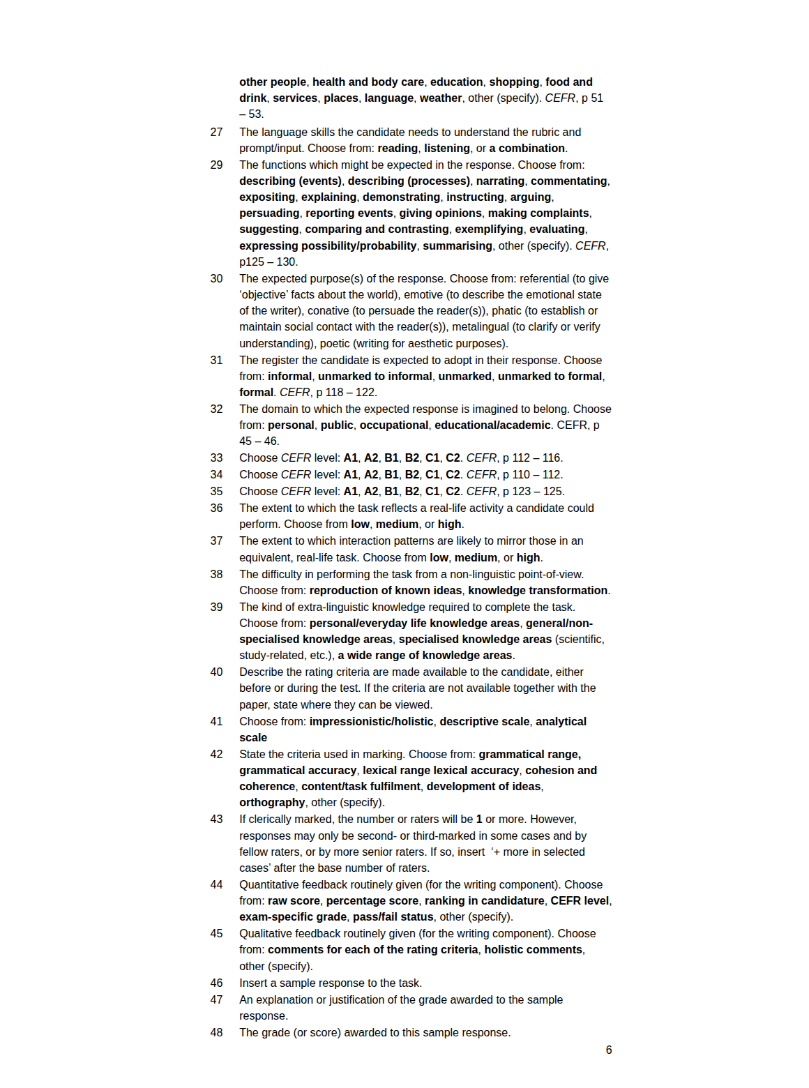other people, health and body care, education, shopping, food and drink, services, places, language, weather, other (specify). CEFR, p 51 – 53.
27 The language skills the candidate needs to understand the rubric and prompt/input. Choose from: reading, listening, or a combination.
29 The functions which might be expected in the response. Choose from: describing (events), describing (processes), narrating, commentating, expositing, explaining, demonstrating, instructing, arguing, persuading, reporting events, giving opinions, making complaints, suggesting, comparing and contrasting, exemplifying, evaluating, expressing possibility/probability, summarising, other (specify). CEFR, p125 – 130.
30 The expected purpose(s) of the response. Choose from: referential (to give ‘objective’ facts about the world), emotive (to describe the emotional state of the writer), conative (to persuade the reader(s)), phatic (to establish or maintain social contact with the reader(s)), metalingual (to clarify or verify understanding), poetic (writing for aesthetic purposes).
31 The register the candidate is expected to adopt in their response. Choose from: informal, unmarked to informal, unmarked, unmarked to formal, formal. CEFR, p 118 – 122.
32 The domain to which the expected response is imagined to belong. Choose from: personal, public, occupational, educational/academic. CEFR, p 45 – 46.
33 Choose CEFR level: A1, A2, B1, B2, C1, C2. CEFR, p 112 – 116.
34 Choose CEFR level: A1, A2, B1, B2, C1, C2. CEFR, p 110 – 112.
35 Choose CEFR level: A1, A2, B1, B2, C1, C2. CEFR, p 123 – 125.
36 The extent to which the task reflects a real-life activity a candidate could perform. Choose from low, medium, or high.
37 The extent to which interaction patterns are likely to mirror those in an equivalent, real-life task. Choose from low, medium, or high.
38 The difficulty in performing the task from a non-linguistic point-of-view. Choose from: reproduction of known ideas, knowledge transformation.
39 The kind of extra-linguistic knowledge required to complete the task. Choose from: personal/everyday life knowledge areas, general/non-specialised knowledge areas, specialised knowledge areas (scientific, study-related, etc.), a wide range of knowledge areas.
40 Describe the rating criteria are made available to the candidate, either before or during the test. If the criteria are not available together with the paper, state where they can be viewed.
41 Choose from: impressionistic/holistic, descriptive scale, analytical scale
42 State the criteria used in marking. Choose from: grammatical range, grammatical accuracy, lexical range lexical accuracy, cohesion and coherence, content/task fulfilment, development of ideas, orthography, other (specify).
43 If clerically marked, the number or raters will be 1 or more. However, responses may only be second- or third-marked in some cases and by fellow raters, or by more senior raters. If so, insert ‘+ more in selected cases’ after the base number of raters.
44 Quantitative feedback routinely given (for the writing component). Choose from: raw score, percentage score, ranking in candidature, CEFR level, exam-specific grade, pass/fail status, other (specify).
45 Qualitative feedback routinely given (for the writing component). Choose from: comments for each of the rating criteria, holistic comments, other (specify).
46 Insert a sample response to the task.
47 An explanation or justification of the grade awarded to the sample response.
48 The grade (or score) awarded to this sample response.
6